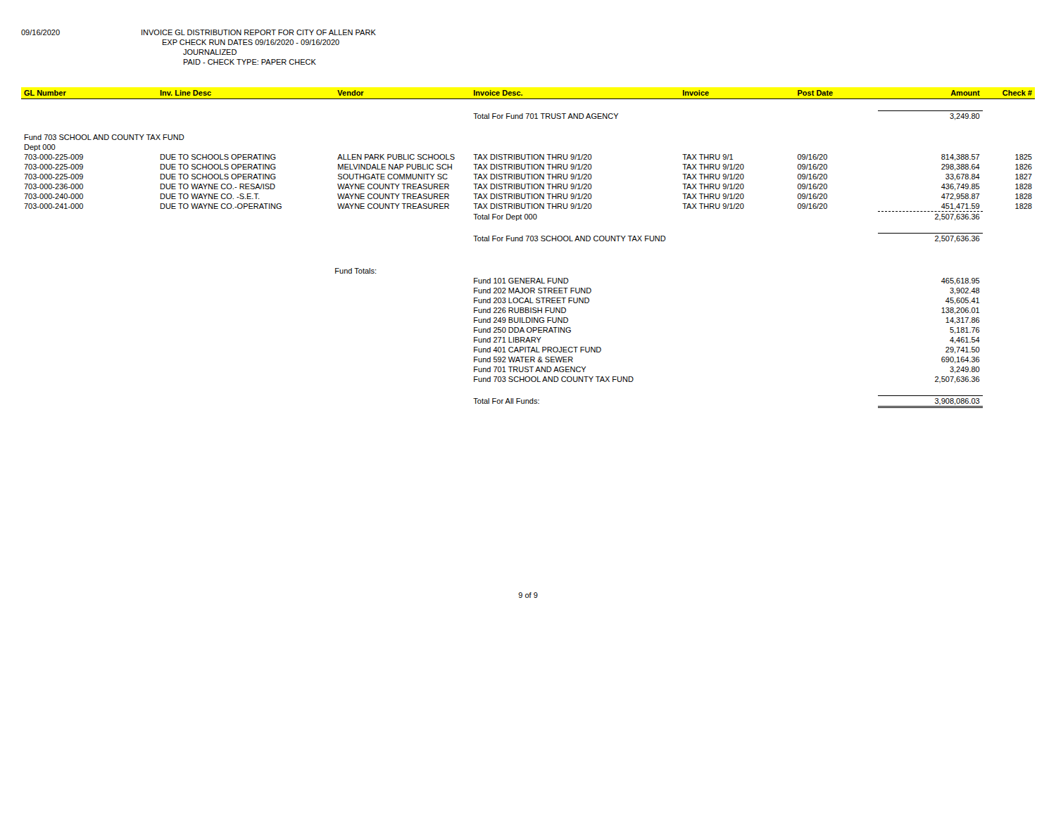09/16/2020
INVOICE GL DISTRIBUTION REPORT FOR CITY OF ALLEN PARK
EXP CHECK RUN DATES 09/16/2020 - 09/16/2020
JOURNALIZED
PAID - CHECK TYPE: PAPER CHECK
| GL Number | Inv. Line Desc | Vendor | Invoice Desc. | Invoice | Post Date | Amount | Check # |
| --- | --- | --- | --- | --- | --- | --- | --- |
| | | | Total For Fund 701 TRUST AND AGENCY | | | 3,249.80 | |
| Fund 703 SCHOOL AND COUNTY TAX FUND |
| Dept 000 |
| 703-000-225-009 | DUE TO SCHOOLS OPERATING | ALLEN PARK PUBLIC SCHOOLS | TAX DISTRIBUTION THRU 9/1/20 | TAX THRU 9/1 | 09/16/20 | 814,388.57 | 1825 |
| 703-000-225-009 | DUE TO SCHOOLS OPERATING | MELVINDALE NAP PUBLIC SCH | TAX DISTRIBUTION THRU 9/1/20 | TAX THRU 9/1/20 | 09/16/20 | 298,388.64 | 1826 |
| 703-000-225-009 | DUE TO SCHOOLS OPERATING | SOUTHGATE COMMUNITY SC | TAX DISTRIBUTION THRU 9/1/20 | TAX THRU 9/1/20 | 09/16/20 | 33,678.84 | 1827 |
| 703-000-236-000 | DUE TO WAYNE CO.- RESA/ISD | WAYNE COUNTY TREASURER | TAX DISTRIBUTION THRU 9/1/20 | TAX THRU 9/1/20 | 09/16/20 | 436,749.85 | 1828 |
| 703-000-240-000 | DUE TO WAYNE CO. -S.E.T. | WAYNE COUNTY TREASURER | TAX DISTRIBUTION THRU 9/1/20 | TAX THRU 9/1/20 | 09/16/20 | 472,958.87 | 1828 |
| 703-000-241-000 | DUE TO WAYNE CO.-OPERATING | WAYNE COUNTY TREASURER | TAX DISTRIBUTION THRU 9/1/20 | TAX THRU 9/1/20 | 09/16/20 | 451,471.59 | 1828 |
| | | | Total For Dept 000 | | | 2,507,636.36 | |
| | | | Total For Fund 703 SCHOOL AND COUNTY TAX FUND | | | 2,507,636.36 | |
| | | Fund Totals: | | | | | |
| | | | Fund 101 GENERAL FUND | | | 465,618.95 | |
| | | | Fund 202 MAJOR STREET FUND | | | 3,902.48 | |
| | | | Fund 203 LOCAL STREET FUND | | | 45,605.41 | |
| | | | Fund 226 RUBBISH FUND | | | 138,206.01 | |
| | | | Fund 249 BUILDING FUND | | | 14,317.86 | |
| | | | Fund 250 DDA OPERATING | | | 5,181.76 | |
| | | | Fund 271 LIBRARY | | | 4,461.54 | |
| | | | Fund 401 CAPITAL PROJECT FUND | | | 29,741.50 | |
| | | | Fund 592 WATER & SEWER | | | 690,164.36 | |
| | | | Fund 701 TRUST AND AGENCY | | | 3,249.80 | |
| | | | Fund 703 SCHOOL AND COUNTY TAX FUND | | | 2,507,636.36 | |
| | | | Total For All Funds: | | | 3,908,086.03 | |
9 of 9